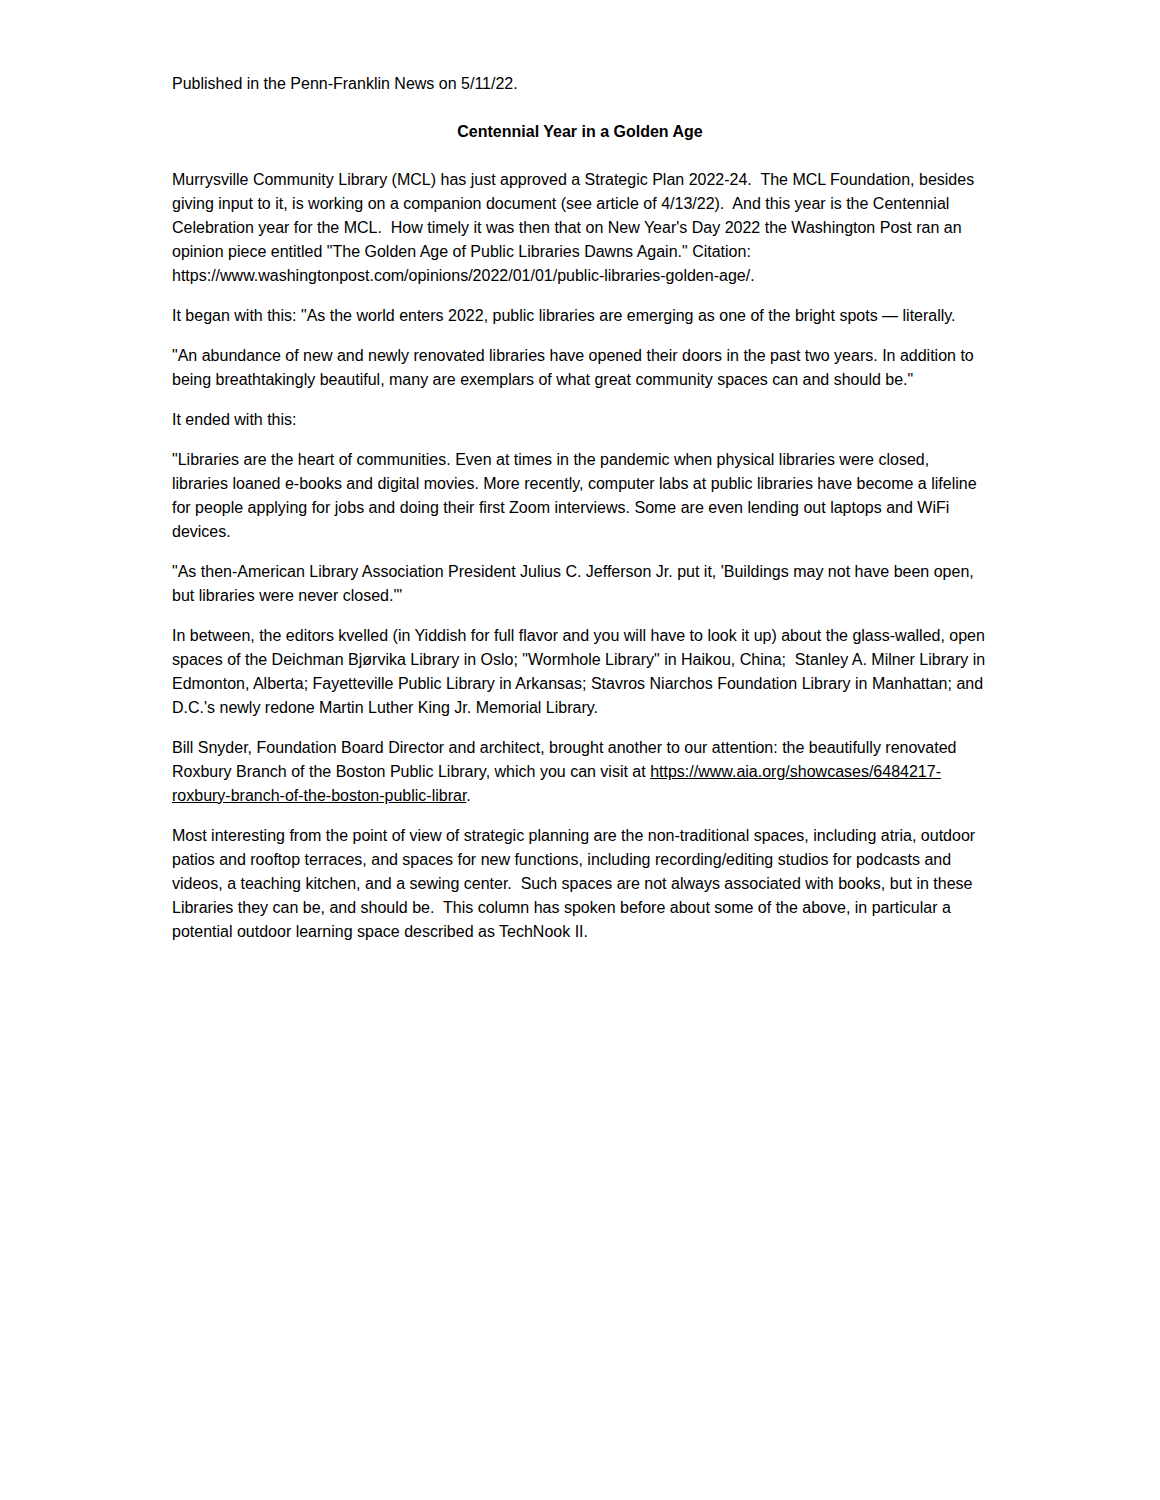Published in the Penn-Franklin News on 5/11/22.
Centennial Year in a Golden Age
Murrysville Community Library (MCL) has just approved a Strategic Plan 2022-24. The MCL Foundation, besides giving input to it, is working on a companion document (see article of 4/13/22). And this year is the Centennial Celebration year for the MCL. How timely it was then that on New Year's Day 2022 the Washington Post ran an opinion piece entitled "The Golden Age of Public Libraries Dawns Again." Citation: https://www.washingtonpost.com/opinions/2022/01/01/public-libraries-golden-age/.
It began with this: "As the world enters 2022, public libraries are emerging as one of the bright spots — literally.
"An abundance of new and newly renovated libraries have opened their doors in the past two years. In addition to being breathtakingly beautiful, many are exemplars of what great community spaces can and should be."
It ended with this:
"Libraries are the heart of communities. Even at times in the pandemic when physical libraries were closed, libraries loaned e-books and digital movies. More recently, computer labs at public libraries have become a lifeline for people applying for jobs and doing their first Zoom interviews. Some are even lending out laptops and WiFi devices.
"As then-American Library Association President Julius C. Jefferson Jr. put it, 'Buildings may not have been open, but libraries were never closed.'"
In between, the editors kvelled (in Yiddish for full flavor and you will have to look it up) about the glass-walled, open spaces of the Deichman Bjørvika Library in Oslo; "Wormhole Library" in Haikou, China; Stanley A. Milner Library in Edmonton, Alberta; Fayetteville Public Library in Arkansas; Stavros Niarchos Foundation Library in Manhattan; and D.C.'s newly redone Martin Luther King Jr. Memorial Library.
Bill Snyder, Foundation Board Director and architect, brought another to our attention: the beautifully renovated Roxbury Branch of the Boston Public Library, which you can visit at https://www.aia.org/showcases/6484217-roxbury-branch-of-the-boston-public-librar.
Most interesting from the point of view of strategic planning are the non-traditional spaces, including atria, outdoor patios and rooftop terraces, and spaces for new functions, including recording/editing studios for podcasts and videos, a teaching kitchen, and a sewing center. Such spaces are not always associated with books, but in these Libraries they can be, and should be. This column has spoken before about some of the above, in particular a potential outdoor learning space described as TechNook II.